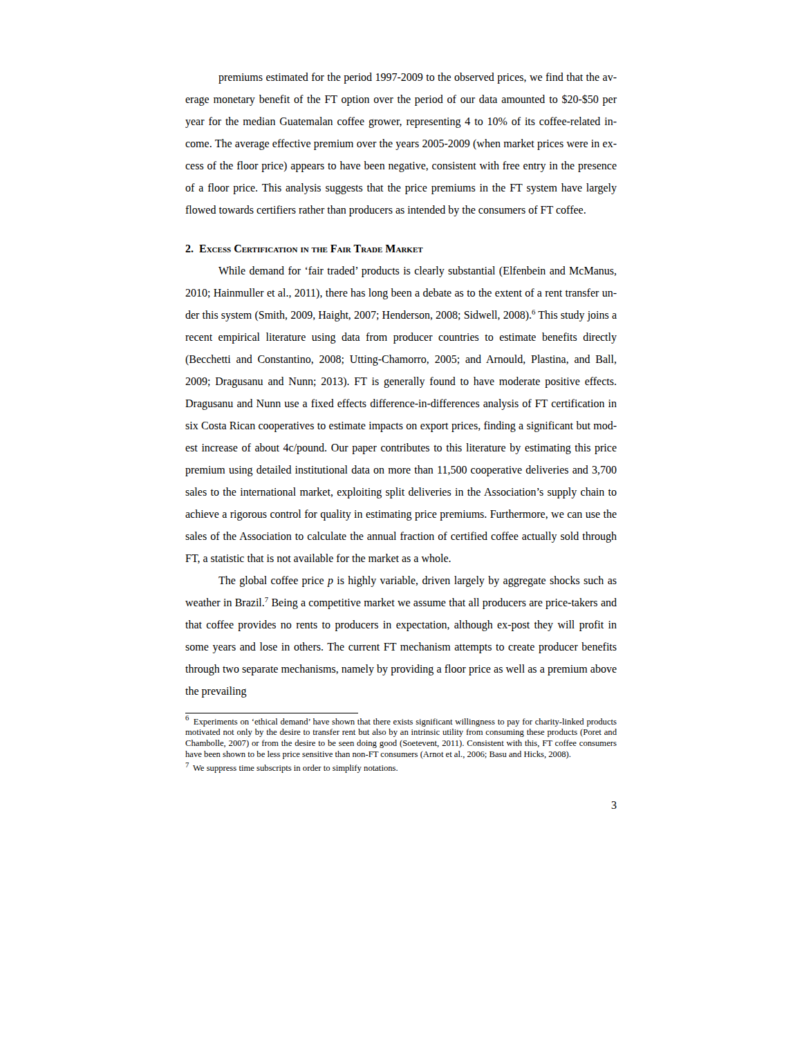premiums estimated for the period 1997-2009 to the observed prices, we find that the average monetary benefit of the FT option over the period of our data amounted to $20-$50 per year for the median Guatemalan coffee grower, representing 4 to 10% of its coffee-related income. The average effective premium over the years 2005-2009 (when market prices were in excess of the floor price) appears to have been negative, consistent with free entry in the presence of a floor price. This analysis suggests that the price premiums in the FT system have largely flowed towards certifiers rather than producers as intended by the consumers of FT coffee.
2. Excess Certification in the Fair Trade Market
While demand for ‘fair traded’ products is clearly substantial (Elfenbein and McManus, 2010; Hainmuller et al., 2011), there has long been a debate as to the extent of a rent transfer under this system (Smith, 2009, Haight, 2007; Henderson, 2008; Sidwell, 2008).6 This study joins a recent empirical literature using data from producer countries to estimate benefits directly (Becchetti and Constantino, 2008; Utting-Chamorro, 2005; and Arnould, Plastina, and Ball, 2009; Dragusanu and Nunn; 2013). FT is generally found to have moderate positive effects. Dragusanu and Nunn use a fixed effects difference-in-differences analysis of FT certification in six Costa Rican cooperatives to estimate impacts on export prices, finding a significant but modest increase of about 4c/pound. Our paper contributes to this literature by estimating this price premium using detailed institutional data on more than 11,500 cooperative deliveries and 3,700 sales to the international market, exploiting split deliveries in the Association’s supply chain to achieve a rigorous control for quality in estimating price premiums. Furthermore, we can use the sales of the Association to calculate the annual fraction of certified coffee actually sold through FT, a statistic that is not available for the market as a whole.
The global coffee price p is highly variable, driven largely by aggregate shocks such as weather in Brazil.7 Being a competitive market we assume that all producers are price-takers and that coffee provides no rents to producers in expectation, although ex-post they will profit in some years and lose in others. The current FT mechanism attempts to create producer benefits through two separate mechanisms, namely by providing a floor price as well as a premium above the prevailing
6 Experiments on ‘ethical demand’ have shown that there exists significant willingness to pay for charity-linked products motivated not only by the desire to transfer rent but also by an intrinsic utility from consuming these products (Poret and Chambolle, 2007) or from the desire to be seen doing good (Soetevent, 2011). Consistent with this, FT coffee consumers have been shown to be less price sensitive than non-FT consumers (Arnot et al., 2006; Basu and Hicks, 2008).
7 We suppress time subscripts in order to simplify notations.
3